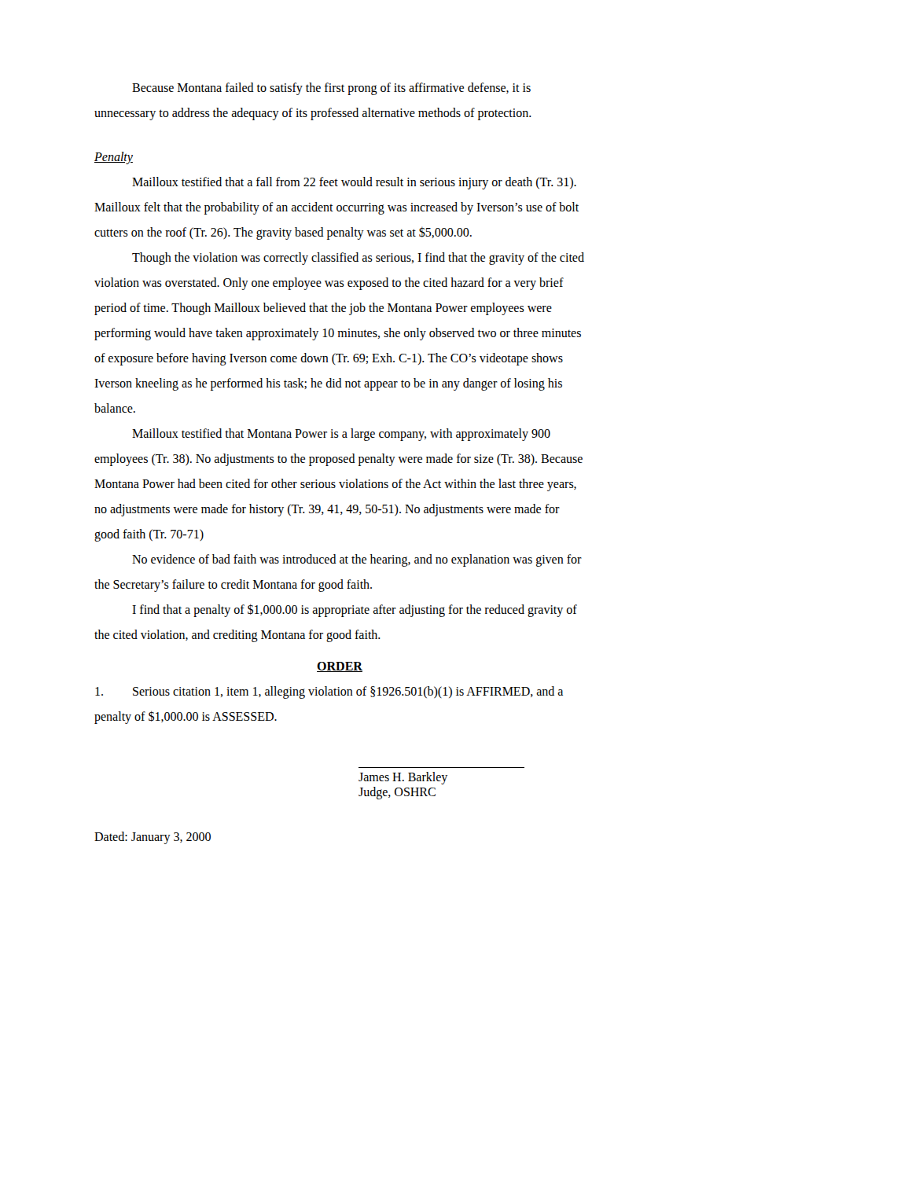Because Montana failed to satisfy the first prong of its affirmative defense, it is unnecessary to address the adequacy of its professed alternative methods of protection.
Penalty
Mailloux testified that a fall from 22 feet would result in serious injury or death (Tr. 31). Mailloux felt that the probability of an accident occurring was increased by Iverson’s use of bolt cutters on the roof (Tr. 26). The gravity based penalty was set at $5,000.00.
Though the violation was correctly classified as serious, I find that the gravity of the cited violation was overstated. Only one employee was exposed to the cited hazard for a very brief period of time. Though Mailloux believed that the job the Montana Power employees were performing would have taken approximately 10 minutes, she only observed two or three minutes of exposure before having Iverson come down (Tr. 69; Exh. C-1). The CO’s videotape shows Iverson kneeling as he performed his task; he did not appear to be in any danger of losing his balance.
Mailloux testified that Montana Power is a large company, with approximately 900 employees (Tr. 38). No adjustments to the proposed penalty were made for size (Tr. 38). Because Montana Power had been cited for other serious violations of the Act within the last three years, no adjustments were made for history (Tr. 39, 41, 49, 50-51). No adjustments were made for good faith (Tr. 70-71)
No evidence of bad faith was introduced at the hearing, and no explanation was given for the Secretary’s failure to credit Montana for good faith.
I find that a penalty of $1,000.00 is appropriate after adjusting for the reduced gravity of the cited violation, and crediting Montana for good faith.
ORDER
1. Serious citation 1, item 1, alleging violation of §1926.501(b)(1) is AFFIRMED, and a penalty of $1,000.00 is ASSESSED.
James H. Barkley
Judge, OSHRC
Dated: January 3, 2000